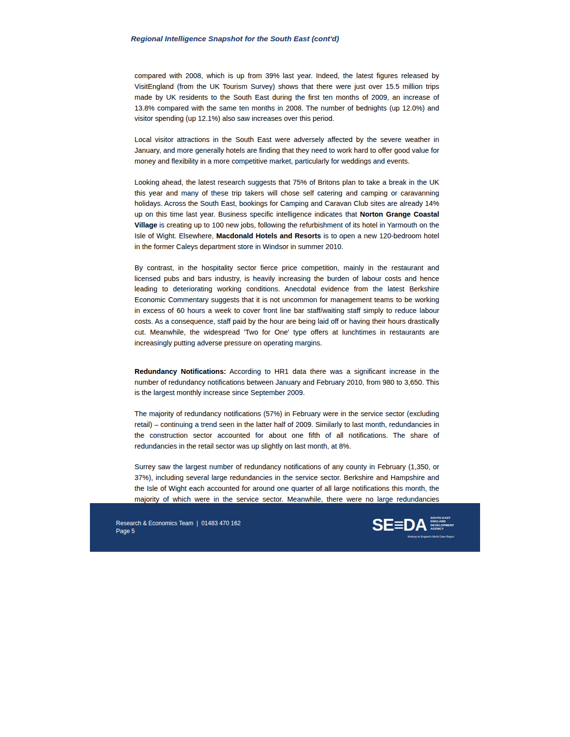Regional Intelligence Snapshot for the South East (cont'd)
compared with 2008, which is up from 39% last year. Indeed, the latest figures released by VisitEngland (from the UK Tourism Survey) shows that there were just over 15.5 million trips made by UK residents to the South East during the first ten months of 2009, an increase of 13.8% compared with the same ten months in 2008. The number of bednights (up 12.0%) and visitor spending (up 12.1%) also saw increases over this period.
Local visitor attractions in the South East were adversely affected by the severe weather in January, and more generally hotels are finding that they need to work hard to offer good value for money and flexibility in a more competitive market, particularly for weddings and events.
Looking ahead, the latest research suggests that 75% of Britons plan to take a break in the UK this year and many of these trip takers will chose self catering and camping or caravanning holidays. Across the South East, bookings for Camping and Caravan Club sites are already 14% up on this time last year. Business specific intelligence indicates that Norton Grange Coastal Village is creating up to 100 new jobs, following the refurbishment of its hotel in Yarmouth on the Isle of Wight. Elsewhere, Macdonald Hotels and Resorts is to open a new 120-bedroom hotel in the former Caleys department store in Windsor in summer 2010.
By contrast, in the hospitality sector fierce price competition, mainly in the restaurant and licensed pubs and bars industry, is heavily increasing the burden of labour costs and hence leading to deteriorating working conditions. Anecdotal evidence from the latest Berkshire Economic Commentary suggests that it is not uncommon for management teams to be working in excess of 60 hours a week to cover front line bar staff/waiting staff simply to reduce labour costs. As a consequence, staff paid by the hour are being laid off or having their hours drastically cut. Meanwhile, the widespread 'Two for One' type offers at lunchtimes in restaurants are increasingly putting adverse pressure on operating margins.
Redundancy Notifications: According to HR1 data there was a significant increase in the number of redundancy notifications between January and February 2010, from 980 to 3,650. This is the largest monthly increase since September 2009.
The majority of redundancy notifications (57%) in February were in the service sector (excluding retail) – continuing a trend seen in the latter half of 2009. Similarly to last month, redundancies in the construction sector accounted for about one fifth of all notifications. The share of redundancies in the retail sector was up slightly on last month, at 8%.
Surrey saw the largest number of redundancy notifications of any county in February (1,350, or 37%), including several large redundancies in the service sector. Berkshire and Hampshire and the Isle of Wight each accounted for around one quarter of all large notifications this month, the majority of which were in the service sector. Meanwhile, there were no large redundancies recorded in Sussex or Buckinghamshire this month, and very few in Oxfordshire.
Research & Economics Team | 01483 470 162
Page 5
SE≡DA
SOUTH EAST
ENGLAND
DEVELOPMENT
AGENCY
Working for England's World Class Region